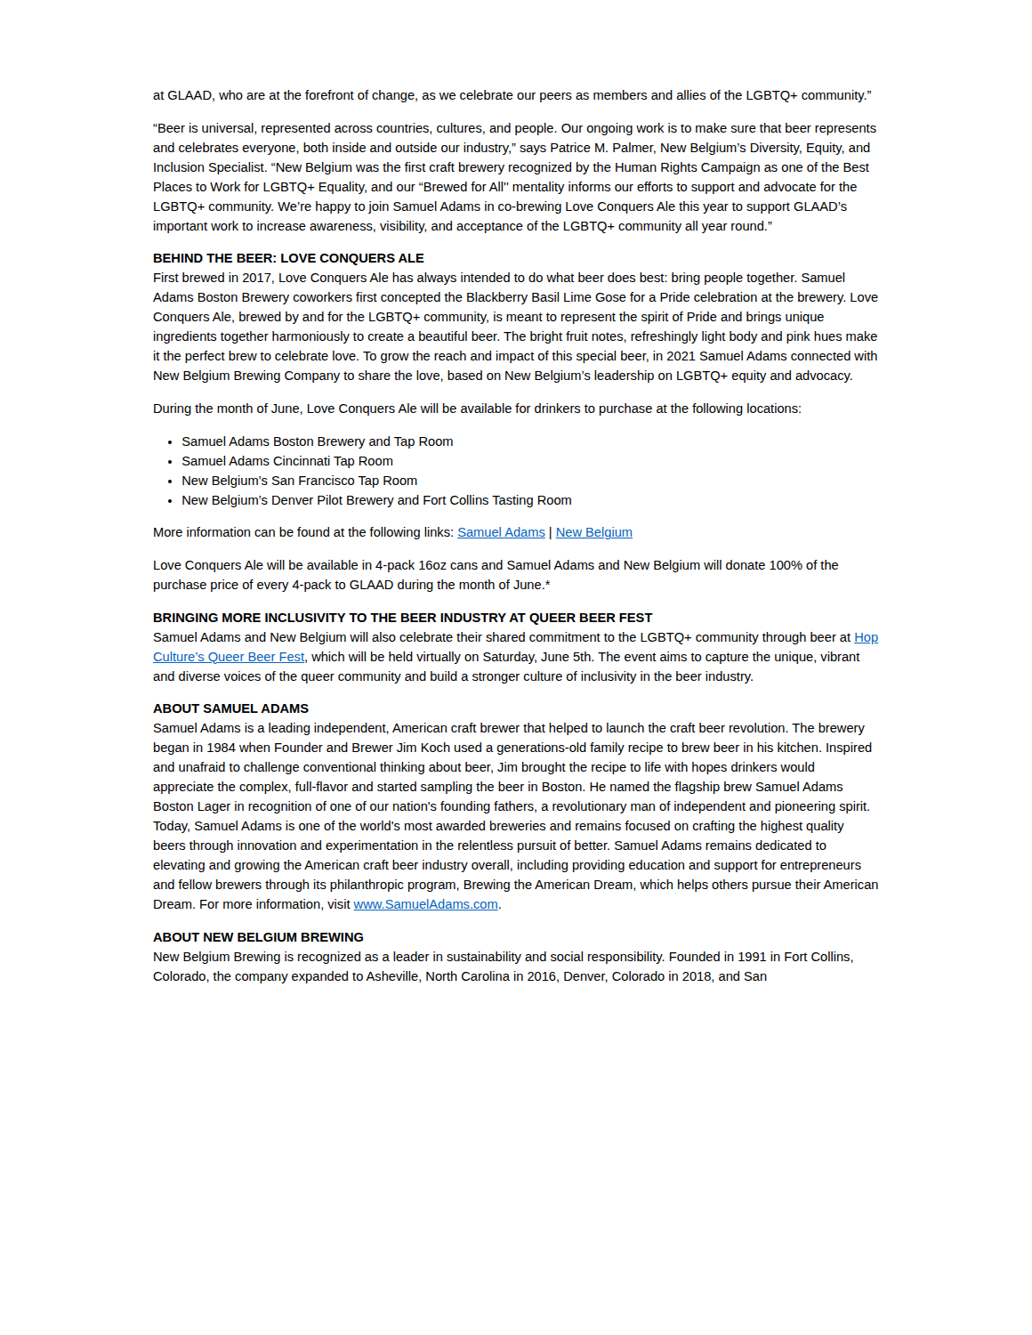at GLAAD, who are at the forefront of change, as we celebrate our peers as members and allies of the LGBTQ+ community.”
“Beer is universal, represented across countries, cultures, and people. Our ongoing work is to make sure that beer represents and celebrates everyone, both inside and outside our industry,” says Patrice M. Palmer, New Belgium’s Diversity, Equity, and Inclusion Specialist. “New Belgium was the first craft brewery recognized by the Human Rights Campaign as one of the Best Places to Work for LGBTQ+ Equality, and our “Brewed for All'' mentality informs our efforts to support and advocate for the LGBTQ+ community. We’re happy to join Samuel Adams in co-brewing Love Conquers Ale this year to support GLAAD’s important work to increase awareness, visibility, and acceptance of the LGBTQ+ community all year round.”
Behind the Beer: Love Conquers Ale
First brewed in 2017, Love Conquers Ale has always intended to do what beer does best: bring people together. Samuel Adams Boston Brewery coworkers first concepted the Blackberry Basil Lime Gose for a Pride celebration at the brewery. Love Conquers Ale, brewed by and for the LGBTQ+ community, is meant to represent the spirit of Pride and brings unique ingredients together harmoniously to create a beautiful beer. The bright fruit notes, refreshingly light body and pink hues make it the perfect brew to celebrate love. To grow the reach and impact of this special beer, in 2021 Samuel Adams connected with New Belgium Brewing Company to share the love, based on New Belgium’s leadership on LGBTQ+ equity and advocacy.
During the month of June, Love Conquers Ale will be available for drinkers to purchase at the following locations:
Samuel Adams Boston Brewery and Tap Room
Samuel Adams Cincinnati Tap Room
New Belgium’s San Francisco Tap Room
New Belgium’s Denver Pilot Brewery and Fort Collins Tasting Room
More information can be found at the following links: Samuel Adams | New Belgium
Love Conquers Ale will be available in 4-pack 16oz cans and Samuel Adams and New Belgium will donate 100% of the purchase price of every 4-pack to GLAAD during the month of June.*
Bringing More Inclusivity to the Beer Industry at Queer Beer Fest
Samuel Adams and New Belgium will also celebrate their shared commitment to the LGBTQ+ community through beer at Hop Culture’s Queer Beer Fest, which will be held virtually on Saturday, June 5th. The event aims to capture the unique, vibrant and diverse voices of the queer community and build a stronger culture of inclusivity in the beer industry.
About Samuel Adams
Samuel Adams is a leading independent, American craft brewer that helped to launch the craft beer revolution. The brewery began in 1984 when Founder and Brewer Jim Koch used a generations-old family recipe to brew beer in his kitchen. Inspired and unafraid to challenge conventional thinking about beer, Jim brought the recipe to life with hopes drinkers would appreciate the complex, full-flavor and started sampling the beer in Boston. He named the flagship brew Samuel Adams Boston Lager in recognition of one of our nation's founding fathers, a revolutionary man of independent and pioneering spirit. Today, Samuel Adams is one of the world's most awarded breweries and remains focused on crafting the highest quality beers through innovation and experimentation in the relentless pursuit of better. Samuel Adams remains dedicated to elevating and growing the American craft beer industry overall, including providing education and support for entrepreneurs and fellow brewers through its philanthropic program, Brewing the American Dream, which helps others pursue their American Dream. For more information, visit www.SamuelAdams.com.
About New Belgium Brewing
New Belgium Brewing is recognized as a leader in sustainability and social responsibility. Founded in 1991 in Fort Collins, Colorado, the company expanded to Asheville, North Carolina in 2016, Denver, Colorado in 2018, and San